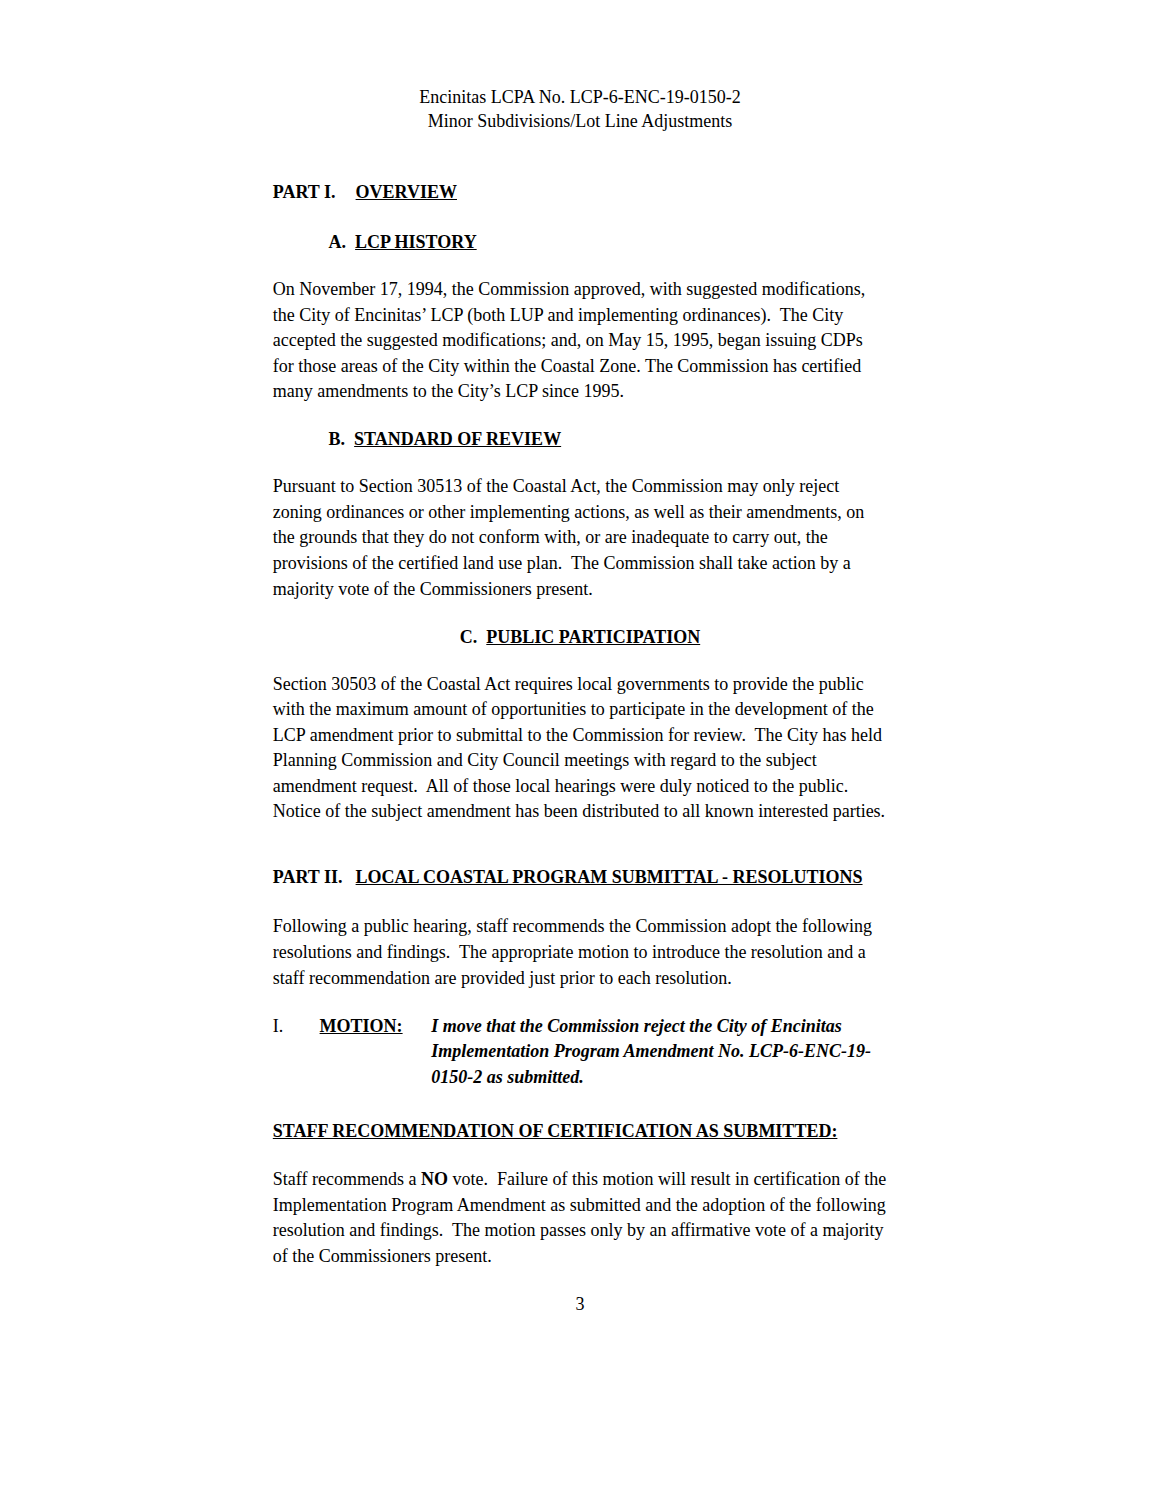Encinitas LCPA No. LCP-6-ENC-19-0150-2
Minor Subdivisions/Lot Line Adjustments
PART I. OVERVIEW
A. LCP HISTORY
On November 17, 1994, the Commission approved, with suggested modifications, the City of Encinitas’ LCP (both LUP and implementing ordinances). The City accepted the suggested modifications; and, on May 15, 1995, began issuing CDPs for those areas of the City within the Coastal Zone. The Commission has certified many amendments to the City’s LCP since 1995.
B. STANDARD OF REVIEW
Pursuant to Section 30513 of the Coastal Act, the Commission may only reject zoning ordinances or other implementing actions, as well as their amendments, on the grounds that they do not conform with, or are inadequate to carry out, the provisions of the certified land use plan. The Commission shall take action by a majority vote of the Commissioners present.
C. PUBLIC PARTICIPATION
Section 30503 of the Coastal Act requires local governments to provide the public with the maximum amount of opportunities to participate in the development of the LCP amendment prior to submittal to the Commission for review. The City has held Planning Commission and City Council meetings with regard to the subject amendment request. All of those local hearings were duly noticed to the public. Notice of the subject amendment has been distributed to all known interested parties.
PART II. LOCAL COASTAL PROGRAM SUBMITTAL - RESOLUTIONS
Following a public hearing, staff recommends the Commission adopt the following resolutions and findings. The appropriate motion to introduce the resolution and a staff recommendation are provided just prior to each resolution.
I.
MOTION:
I move that the Commission reject the City of Encinitas Implementation Program Amendment No. LCP-6-ENC-19-0150-2 as submitted.
STAFF RECOMMENDATION OF CERTIFICATION AS SUBMITTED:
Staff recommends a NO vote. Failure of this motion will result in certification of the Implementation Program Amendment as submitted and the adoption of the following resolution and findings. The motion passes only by an affirmative vote of a majority of the Commissioners present.
3